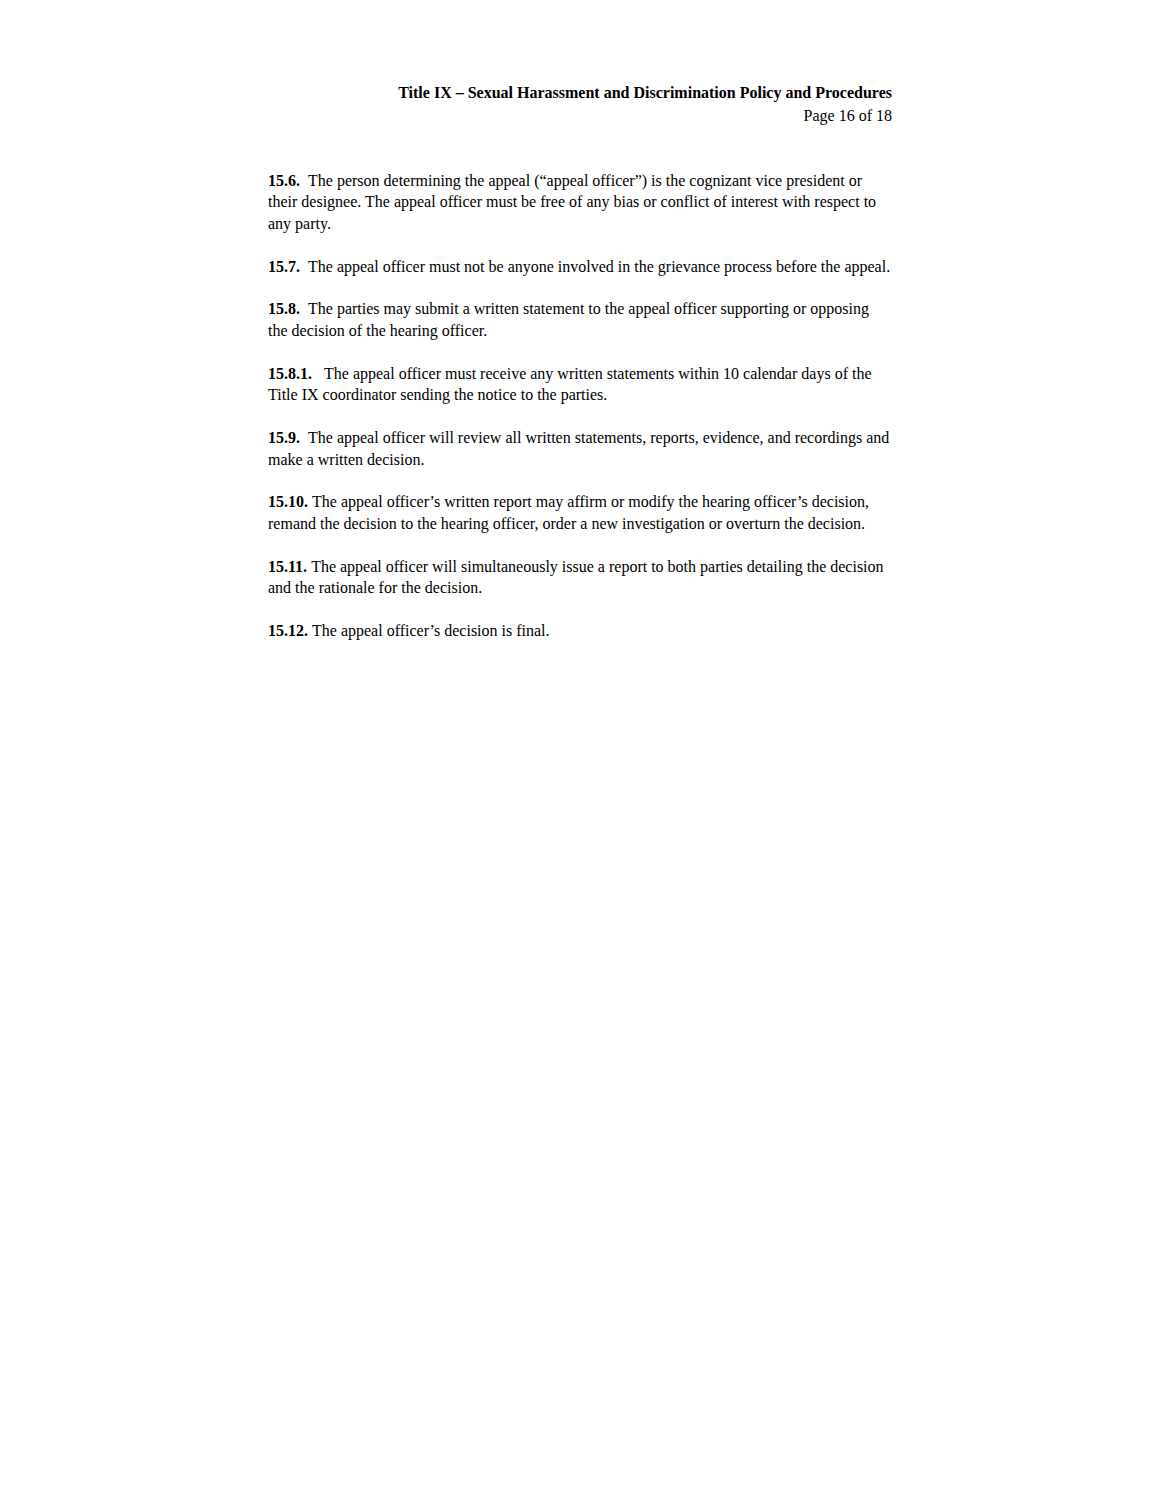Title IX – Sexual Harassment and Discrimination Policy and Procedures
Page 16 of 18
15.6. The person determining the appeal (“appeal officer”) is the cognizant vice president or their designee. The appeal officer must be free of any bias or conflict of interest with respect to any party.
15.7. The appeal officer must not be anyone involved in the grievance process before the appeal.
15.8. The parties may submit a written statement to the appeal officer supporting or opposing the decision of the hearing officer.
15.8.1. The appeal officer must receive any written statements within 10 calendar days of the Title IX coordinator sending the notice to the parties.
15.9. The appeal officer will review all written statements, reports, evidence, and recordings and make a written decision.
15.10. The appeal officer’s written report may affirm or modify the hearing officer’s decision, remand the decision to the hearing officer, order a new investigation or overturn the decision.
15.11. The appeal officer will simultaneously issue a report to both parties detailing the decision and the rationale for the decision.
15.12. The appeal officer’s decision is final.